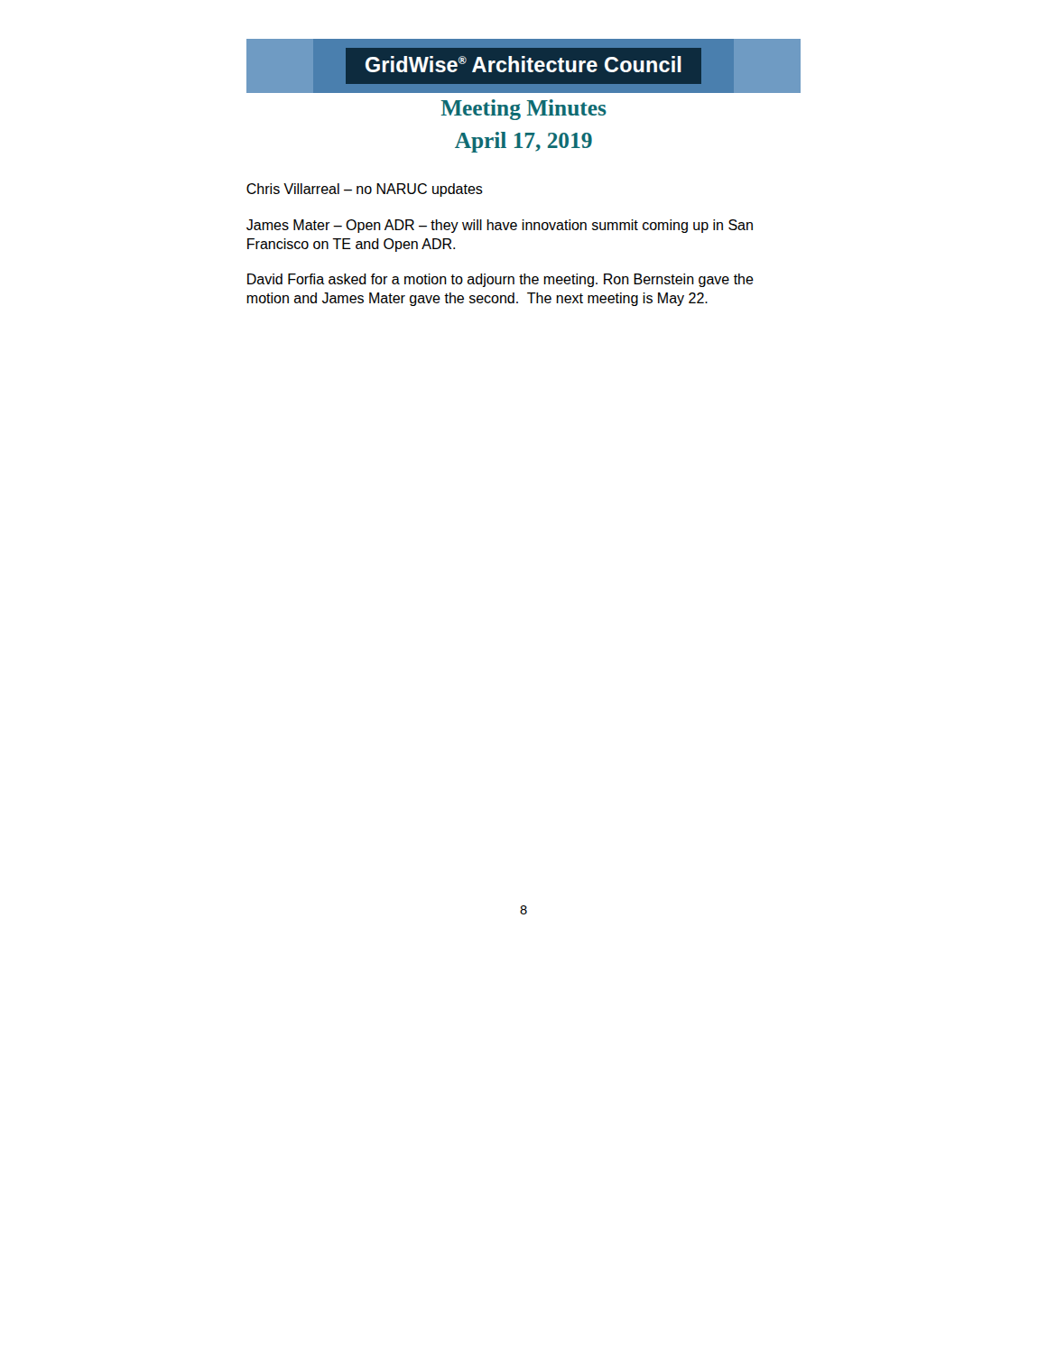GridWise® Architecture Council
Meeting Minutes
April 17, 2019
Chris Villarreal – no NARUC updates
James Mater – Open ADR – they will have innovation summit coming up in San Francisco on TE and Open ADR.
David Forfia asked for a motion to adjourn the meeting. Ron Bernstein gave the motion and James Mater gave the second. The next meeting is May 22.
8